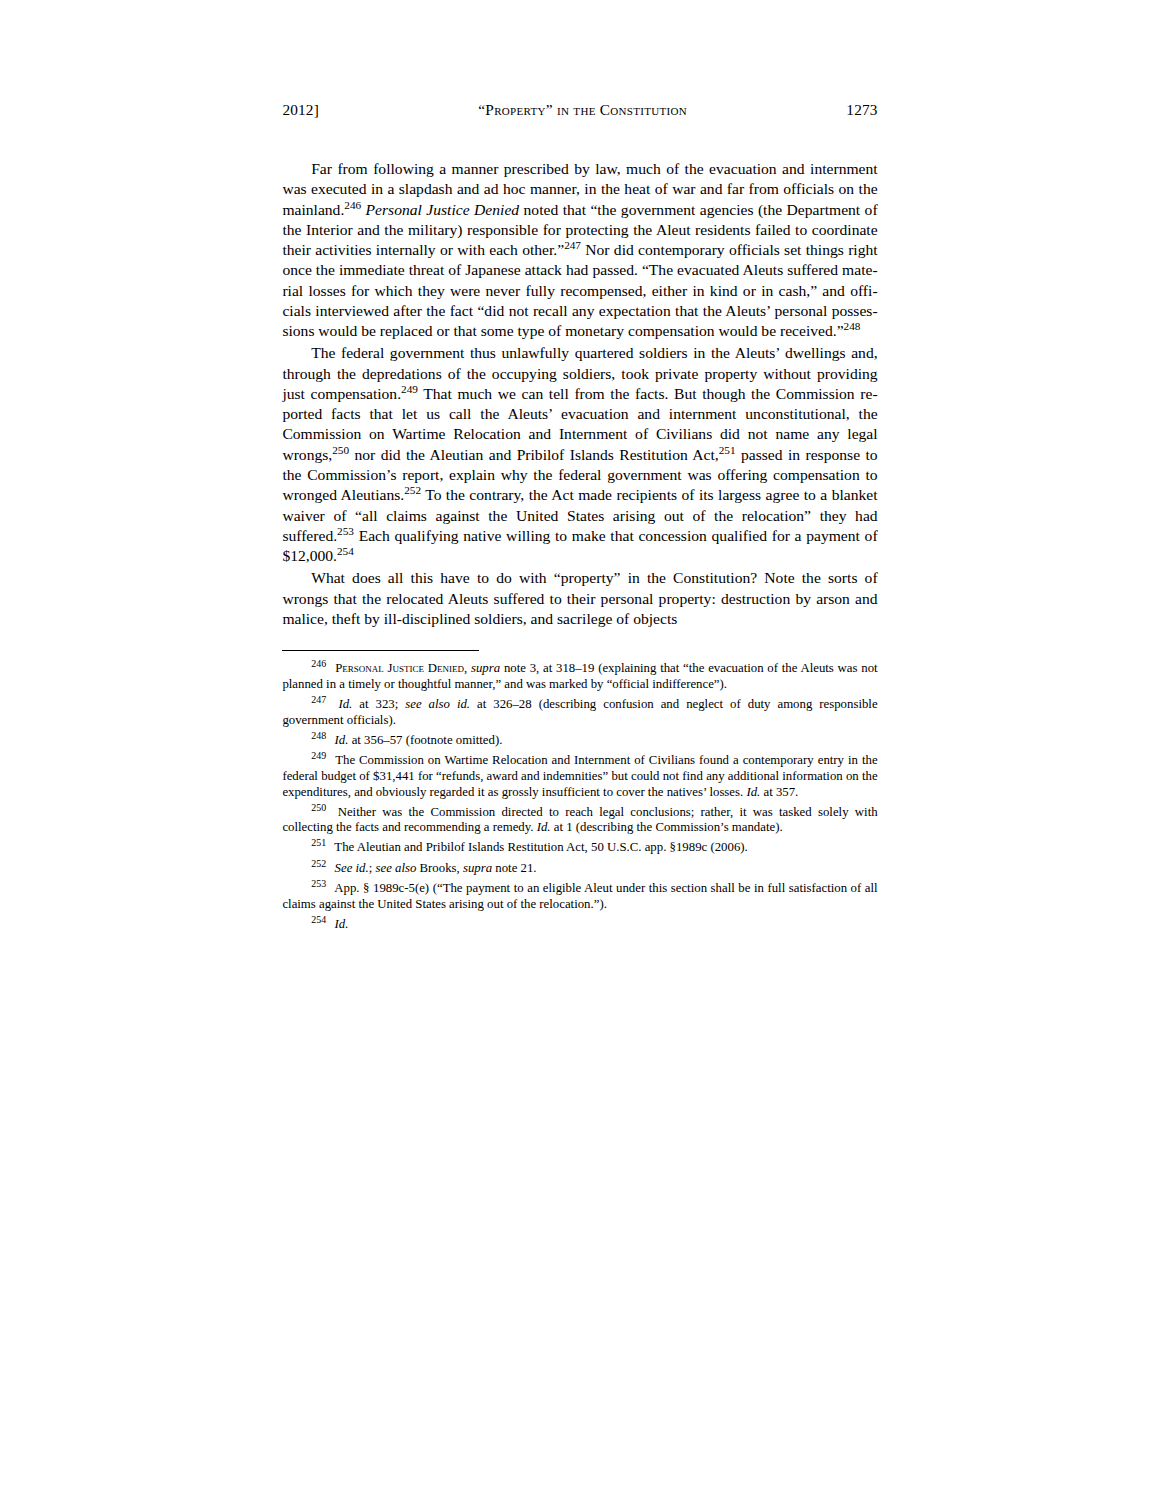2012] “Property” in the Constitution 1273
Far from following a manner prescribed by law, much of the evacuation and internment was executed in a slapdash and ad hoc manner, in the heat of war and far from officials on the mainland.246 Personal Justice Denied noted that “the government agencies (the Department of the Interior and the military) responsible for protecting the Aleut residents failed to coordinate their activities internally or with each other.”247 Nor did contemporary officials set things right once the immediate threat of Japanese attack had passed. “The evacuated Aleuts suffered material losses for which they were never fully recompensed, either in kind or in cash,” and officials interviewed after the fact “did not recall any expectation that the Aleuts’ personal possessions would be replaced or that some type of monetary compensation would be received.”248
The federal government thus unlawfully quartered soldiers in the Aleuts’ dwellings and, through the depredations of the occupying soldiers, took private property without providing just compensation.249 That much we can tell from the facts. But though the Commission reported facts that let us call the Aleuts’ evacuation and internment unconstitutional, the Commission on Wartime Relocation and Internment of Civilians did not name any legal wrongs,250 nor did the Aleutian and Pribilof Islands Restitution Act,251 passed in response to the Commission’s report, explain why the federal government was offering compensation to wronged Aleutians.252 To the contrary, the Act made recipients of its largess agree to a blanket waiver of “all claims against the United States arising out of the relocation” they had suffered.253 Each qualifying native willing to make that concession qualified for a payment of $12,000.254
What does all this have to do with “property” in the Constitution? Note the sorts of wrongs that the relocated Aleuts suffered to their personal property: destruction by arson and malice, theft by ill-disciplined soldiers, and sacrilege of objects
246 Personal Justice Denied, supra note 3, at 318–19 (explaining that “the evacuation of the Aleuts was not planned in a timely or thoughtful manner,” and was marked by “official indifference”).
247 Id. at 323; see also id. at 326–28 (describing confusion and neglect of duty among responsible government officials).
248 Id. at 356–57 (footnote omitted).
249 The Commission on Wartime Relocation and Internment of Civilians found a contemporary entry in the federal budget of $31,441 for “refunds, award and indemnities” but could not find any additional information on the expenditures, and obviously regarded it as grossly insufficient to cover the natives’ losses. Id. at 357.
250 Neither was the Commission directed to reach legal conclusions; rather, it was tasked solely with collecting the facts and recommending a remedy. Id. at 1 (describing the Commission’s mandate).
251 The Aleutian and Pribilof Islands Restitution Act, 50 U.S.C. app. §1989c (2006).
252 See id.; see also Brooks, supra note 21.
253 App. § 1989c-5(e) (“The payment to an eligible Aleut under this section shall be in full satisfaction of all claims against the United States arising out of the relocation.”).
254 Id.